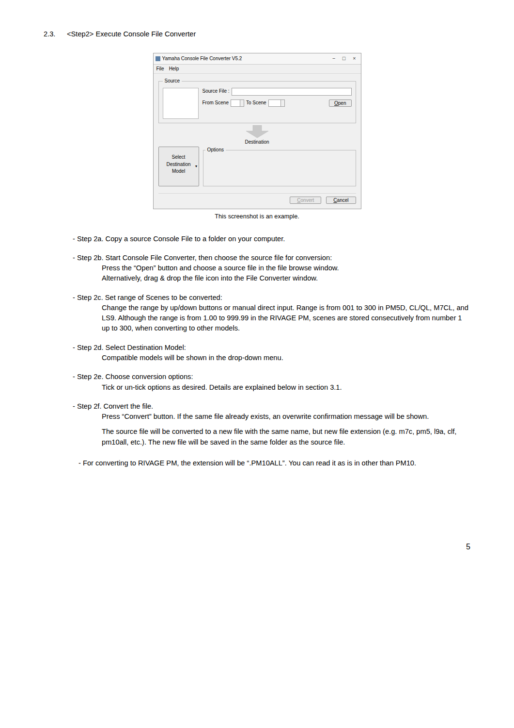2.3.<Step2> Execute Console File Converter
Yamaha Console File Converter V5.2
− □ ×
File Help
Source
Source File :
From Scene To Scene Open
Destination
Select
Destination
Model▾
Options
Convert Cancel
This screenshot is an example.
- Step 2a. Copy a source Console File to a folder on your computer.
- Step 2b. Start Console File Converter, then choose the source file for conversion:
Press the “Open” button and choose a source file in the file browse window.
Alternatively, drag & drop the file icon into the File Converter window.
- Step 2c. Set range of Scenes to be converted:
Change the range by up/down buttons or manual direct input. Range is from 001 to 300 in PM5D, CL/QL, M7CL, and LS9. Although the range is from 1.00 to 999.99 in the RIVAGE PM, scenes are stored consecutively from number 1 up to 300, when converting to other models.
- Step 2d. Select Destination Model:
Compatible models will be shown in the drop-down menu.
- Step 2e. Choose conversion options:
Tick or un-tick options as desired. Details are explained below in section 3.1.
- Step 2f. Convert the file.
Press “Convert” button. If the same file already exists, an overwrite confirmation message will be shown.
The source file will be converted to a new file with the same name, but new file extension (e.g. m7c, pm5, l9a, clf, pm10all, etc.). The new file will be saved in the same folder as the source file.
- For converting to RIVAGE PM, the extension will be “.PM10ALL”. You can read it as is in other than PM10.
5